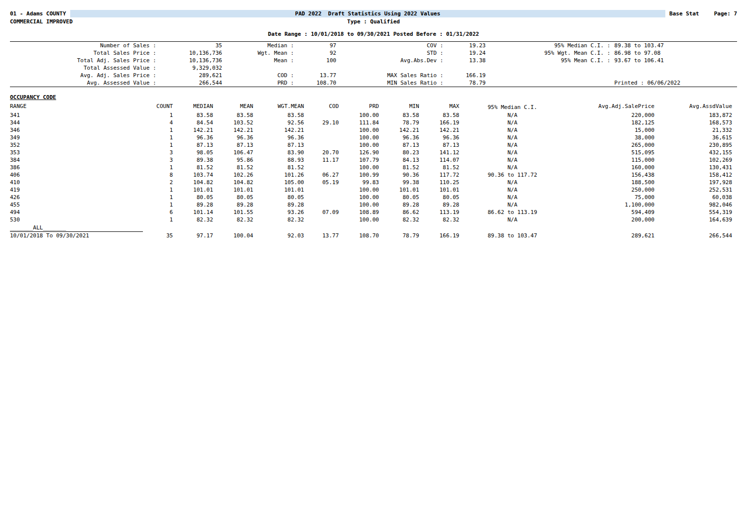01 - Adams COUNTY PAD 2022 Draft Statistics Using 2022 Values Base Stat Page: 7
COMMERCIAL IMPROVED Type : Qualified
Date Range : 10/01/2018 to 09/30/2021 Posted Before : 01/31/2022
| Number of Sales : | 35 | Median : | 97 | COV : | 19.23 | 95% Median C.I. : | 89.38 to 103.47 |
| Total Sales Price : | 10,136,736 | Wgt. Mean : | 92 | STD : | 19.24 | 95% Wgt. Mean C.I. : | 86.98 to 97.08 |
| Total Adj. Sales Price : | 10,136,736 | Mean : | 100 | Avg.Abs.Dev : | 13.38 | 95% Mean C.I. : | 93.67 to 106.41 |
| Total Assessed Value : | 9,329,032 | | | | | | |
| Avg. Adj. Sales Price : | 289,621 | COD : | 13.77 | MAX Sales Ratio : | 166.19 | | |
| Avg. Assessed Value : | 266,544 | PRD : | 108.70 | MIN Sales Ratio : | 78.79 | | Printed : 06/06/2022 |
OCCUPANCY CODE
| RANGE | COUNT | MEDIAN | MEAN | WGT.MEAN | COD | PRD | MIN | MAX | 95% Median C.I. | Avg.Adj.SalePrice | Avg.AssdValue |
| --- | --- | --- | --- | --- | --- | --- | --- | --- | --- | --- | --- |
| 341 | 1 | 83.58 | 83.58 | 83.58 | | 100.00 | 83.58 | 83.58 | N/A | 220,000 | 183,872 |
| 344 | 4 | 84.54 | 103.52 | 92.56 | 29.10 | 111.84 | 78.79 | 166.19 | N/A | 182,125 | 168,573 |
| 346 | 1 | 142.21 | 142.21 | 142.21 | | 100.00 | 142.21 | 142.21 | N/A | 15,000 | 21,332 |
| 349 | 1 | 96.36 | 96.36 | 96.36 | | 100.00 | 96.36 | 96.36 | N/A | 38,000 | 36,615 |
| 352 | 1 | 87.13 | 87.13 | 87.13 | | 100.00 | 87.13 | 87.13 | N/A | 265,000 | 230,895 |
| 353 | 3 | 98.05 | 106.47 | 83.90 | 20.70 | 126.90 | 80.23 | 141.12 | N/A | 515,095 | 432,155 |
| 384 | 3 | 89.38 | 95.86 | 88.93 | 11.17 | 107.79 | 84.13 | 114.07 | N/A | 115,000 | 102,269 |
| 386 | 1 | 81.52 | 81.52 | 81.52 | | 100.00 | 81.52 | 81.52 | N/A | 160,000 | 130,431 |
| 406 | 8 | 103.74 | 102.26 | 101.26 | 06.27 | 100.99 | 90.36 | 117.72 | 90.36 to 117.72 | 156,438 | 158,412 |
| 410 | 2 | 104.82 | 104.82 | 105.00 | 05.19 | 99.83 | 99.38 | 110.25 | N/A | 188,500 | 197,928 |
| 419 | 1 | 101.01 | 101.01 | 101.01 | | 100.00 | 101.01 | 101.01 | N/A | 250,000 | 252,531 |
| 426 | 1 | 80.05 | 80.05 | 80.05 | | 100.00 | 80.05 | 80.05 | N/A | 75,000 | 60,038 |
| 455 | 1 | 89.28 | 89.28 | 89.28 | | 100.00 | 89.28 | 89.28 | N/A | 1,100,000 | 982,046 |
| 494 | 6 | 101.14 | 101.55 | 93.26 | 07.09 | 108.89 | 86.62 | 113.19 | 86.62 to 113.19 | 594,409 | 554,319 |
| 530 | 1 | 82.32 | 82.32 | 82.32 | | 100.00 | 82.32 | 82.32 | N/A | 200,000 | 164,639 |
| _______ALL_______ | |
| 10/01/2018 To 09/30/2021 | 35 | 97.17 | 100.04 | 92.03 | 13.77 | 108.70 | 78.79 | 166.19 | 89.38 to 103.47 | 289,621 | 266,544 |